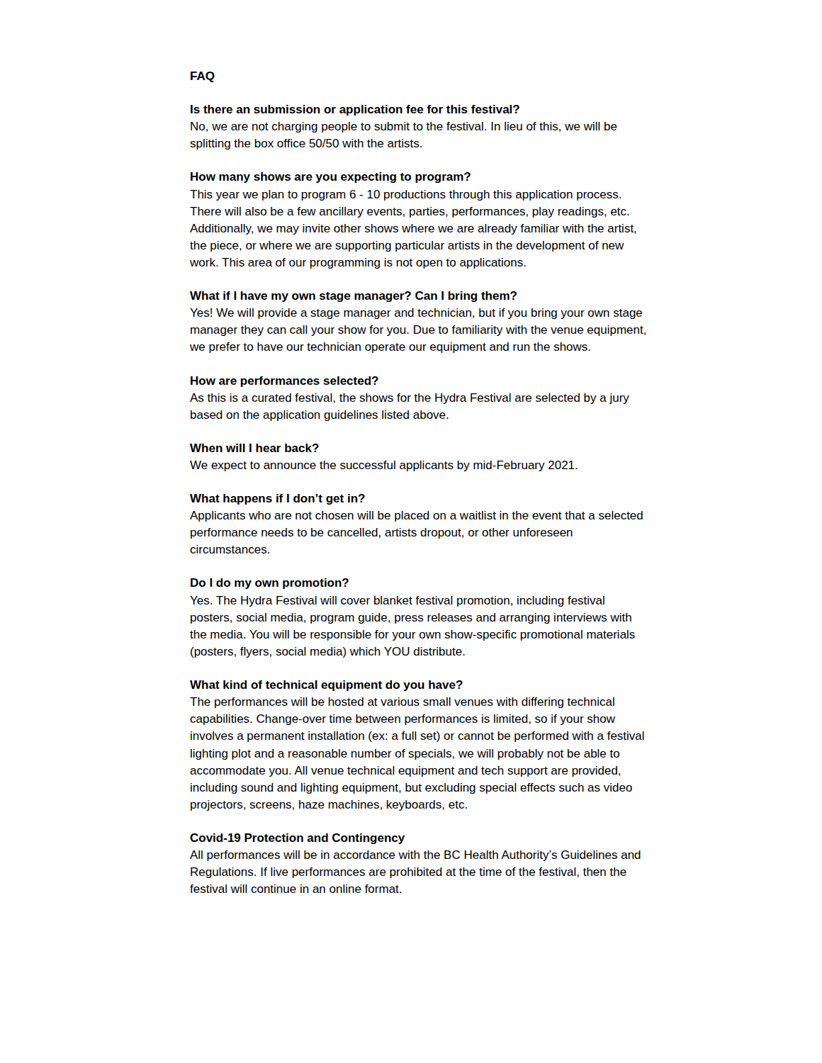FAQ
Is there an submission or application fee for this festival?
No, we are not charging people to submit to the festival. In lieu of this, we will be splitting the box office 50/50 with the artists.
How many shows are you expecting to program?
This year we plan to program 6 - 10 productions through this application process. There will also be a few ancillary events, parties, performances, play readings, etc. Additionally, we may invite other shows where we are already familiar with the artist, the piece, or where we are supporting particular artists in the development of new work. This area of our programming is not open to applications.
What if I have my own stage manager? Can I bring them?
Yes! We will provide a stage manager and technician, but if you bring your own stage manager they can call your show for you. Due to familiarity with the venue equipment, we prefer to have our technician operate our equipment and run the shows.
How are performances selected?
As this is a curated festival, the shows for the Hydra Festival are selected by a jury based on the application guidelines listed above.
When will I hear back?
We expect to announce the successful applicants by mid-February 2021.
What happens if I don’t get in?
Applicants who are not chosen will be placed on a waitlist in the event that a selected performance needs to be cancelled, artists dropout, or other unforeseen circumstances.
Do I do my own promotion?
Yes. The Hydra Festival will cover blanket festival promotion, including festival posters, social media, program guide, press releases and arranging interviews with the media. You will be responsible for your own show-specific promotional materials (posters, flyers, social media) which YOU distribute.
What kind of technical equipment do you have?
The performances will be hosted at various small venues with differing technical capabilities. Change-over time between performances is limited, so if your show involves a permanent installation (ex: a full set) or cannot be performed with a festival lighting plot and a reasonable number of specials, we will probably not be able to accommodate you. All venue technical equipment and tech support are provided, including sound and lighting equipment, but excluding special effects such as video projectors, screens, haze machines, keyboards, etc.
Covid-19 Protection and Contingency
All performances will be in accordance with the BC Health Authority’s Guidelines and Regulations. If live performances are prohibited at the time of the festival, then the festival will continue in an online format.